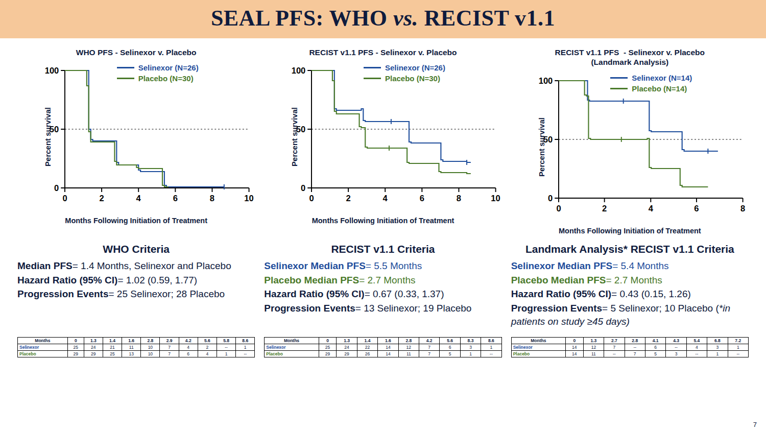SEAL PFS: WHO vs. RECIST v1.1
WHO PFS - Selinexor v. Placebo
Percent survival
Selinexor (N=26)
Placebo (N=30)
100 50 0 0 2 4 6 8 10
Months Following Initiation of Treatment
RECIST v1.1 PFS - Selinexor v. Placebo
Percent survival
Selinexor (N=26)
Placebo (N=30)
100 50 0 0 2 4 6 8 10
Months Following Initiation of Treatment
RECIST v1.1 PFS - Selinexor v. Placebo
(Landmark Analysis)
Percent survival
Selinexor (N=14)
Placebo (N=14)
100 50 0 0 2 4 6 8
Months Following Initiation of Treatment
WHO Criteria
Median PFS= 1.4 Months, Selinexor and Placebo
Hazard Ratio (95% CI)= 1.02 (0.59, 1.77)
Progression Events= 25 Selinexor; 28 Placebo
RECIST v1.1 Criteria
Selinexor Median PFS= 5.5 Months
Placebo Median PFS= 2.7 Months
Hazard Ratio (95% CI)= 0.67 (0.33, 1.37)
Progression Events= 13 Selinexor; 19 Placebo
Landmark Analysis* RECIST v1.1 Criteria
Selinexor Median PFS= 5.4 Months
Placebo Median PFS= 2.7 Months
Hazard Ratio (95% CI)= 0.43 (0.15, 1.26)
Progression Events= 5 Selinexor; 10 Placebo (*in patients on study ≥45 days)
| Months | 0 | 1.3 | 1.4 | 1.6 | 2.8 | 2.9 | 4.2 | 5.6 | 5.8 | 8.6 |
| --- | --- | --- | --- | --- | --- | --- | --- | --- | --- | --- |
| Selinexor | 25 | 24 | 21 | 11 | 10 | 7 | 4 | 2 | -- | 1 |
| Placebo | 29 | 29 | 25 | 13 | 10 | 7 | 6 | 4 | 1 | -- |
| Months | 0 | 1.3 | 1.4 | 1.6 | 2.8 | 4.2 | 5.6 | 8.3 | 8.6 |
| --- | --- | --- | --- | --- | --- | --- | --- | --- | --- |
| Selinexor | 25 | 24 | 22 | 14 | 12 | 7 | 6 | 3 | 1 |
| Placebo | 29 | 29 | 26 | 14 | 11 | 7 | 5 | 1 | -- |
| Months | 0 | 1.3 | 2.7 | 2.8 | 4.1 | 4.3 | 5.4 | 6.8 | 7.2 |
| --- | --- | --- | --- | --- | --- | --- | --- | --- | --- |
| Selinexor | 14 | 12 | 7 | -- | 6 | -- | 4 | 3 | 1 |
| Placebo | 14 | 11 | -- | 7 | 5 | 3 | -- | 1 | -- |
7